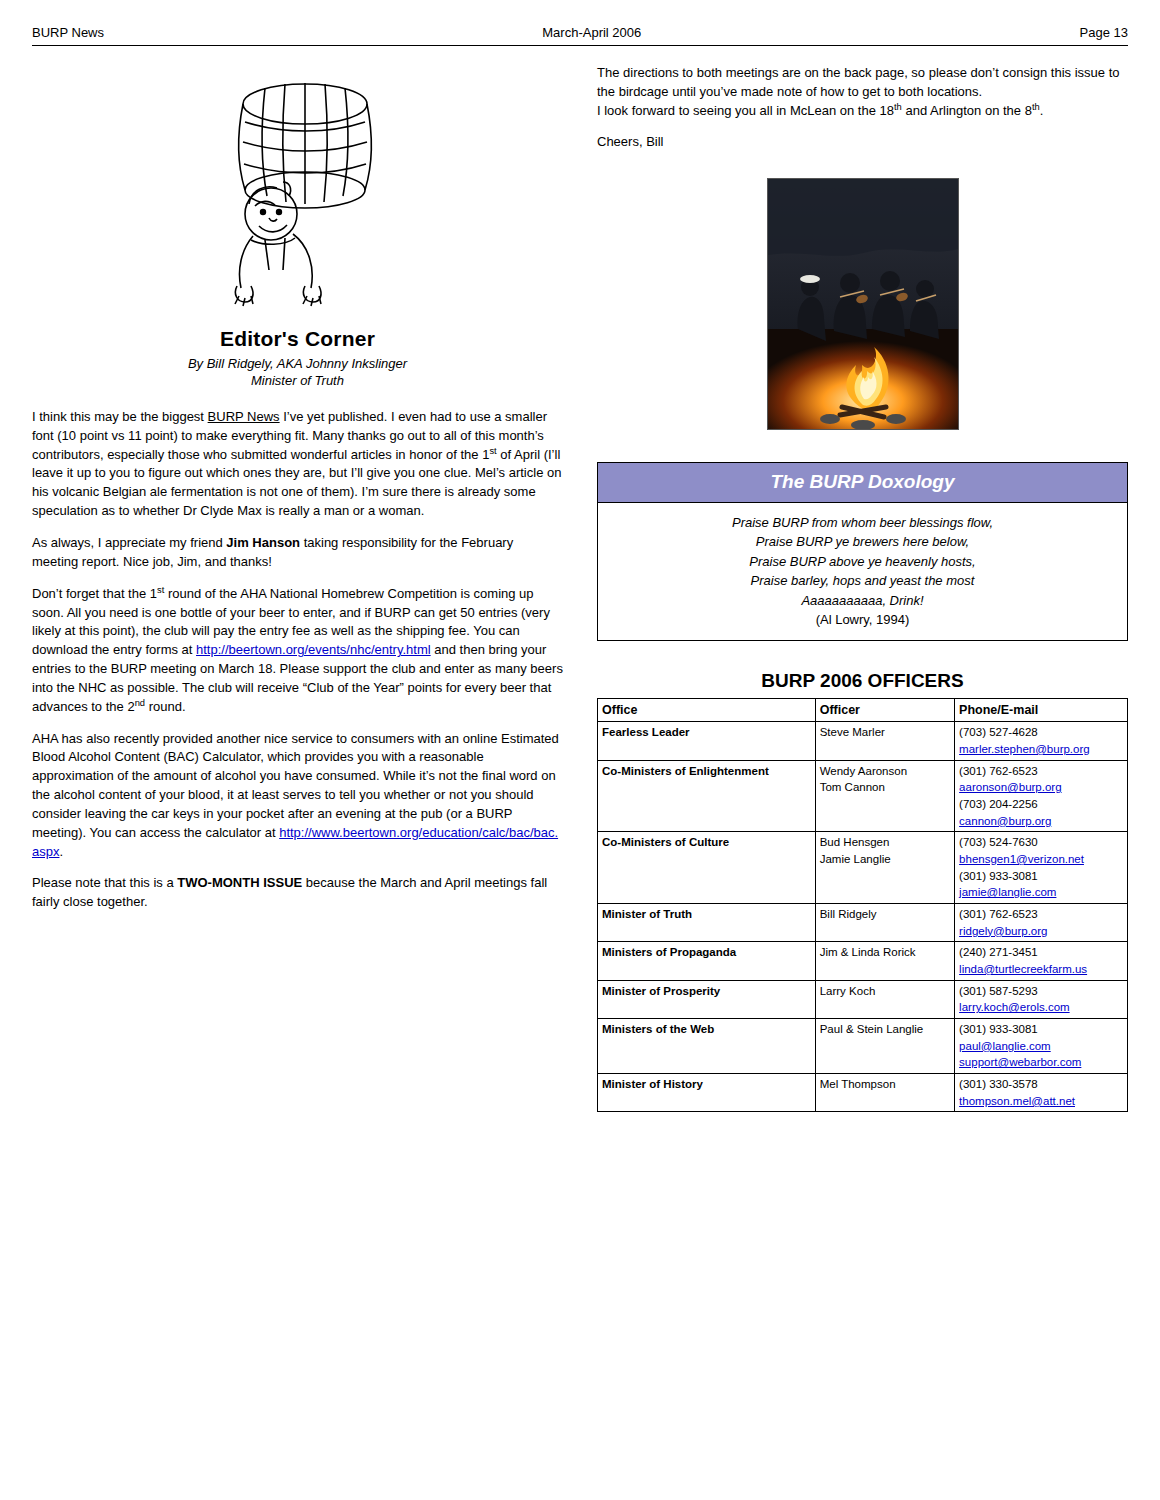BURP News March-April 2006 Page 13
Editor's Corner
By Bill Ridgely, AKA Johnny Inkslinger
Minister of Truth
I think this may be the biggest BURP News I’ve yet published. I even had to use a smaller font (10 point vs 11 point) to make everything fit. Many thanks go out to all of this month’s contributors, especially those who submitted wonderful articles in honor of the 1st of April (I’ll leave it up to you to figure out which ones they are, but I’ll give you one clue. Mel’s article on his volcanic Belgian ale fermentation is not one of them). I’m sure there is already some speculation as to whether Dr Clyde Max is really a man or a woman.
As always, I appreciate my friend Jim Hanson taking responsibility for the February meeting report. Nice job, Jim, and thanks!
Don’t forget that the 1st round of the AHA National Homebrew Competition is coming up soon. All you need is one bottle of your beer to enter, and if BURP can get 50 entries (very likely at this point), the club will pay the entry fee as well as the shipping fee. You can download the entry forms at http://beertown.org/events/nhc/entry.html and then bring your entries to the BURP meeting on March 18. Please support the club and enter as many beers into the NHC as possible. The club will receive “Club of the Year” points for every beer that advances to the 2nd round.
AHA has also recently provided another nice service to consumers with an online Estimated Blood Alcohol Content (BAC) Calculator, which provides you with a reasonable approximation of the amount of alcohol you have consumed. While it’s not the final word on the alcohol content of your blood, it at least serves to tell you whether or not you should consider leaving the car keys in your pocket after an evening at the pub (or a BURP meeting). You can access the calculator at http://www.beertown.org/education/calc/bac/bac.aspx.
Please note that this is a TWO-MONTH ISSUE because the March and April meetings fall fairly close together.
The directions to both meetings are on the back page, so please don’t consign this issue to the birdcage until you’ve made note of how to get to both locations.
I look forward to seeing you all in McLean on the 18th and Arlington on the 8th.
Cheers, Bill
The BURP Doxology
Praise BURP from whom beer blessings flow,
Praise BURP ye brewers here below,
Praise BURP above ye heavenly hosts,
Praise barley, hops and yeast the most
Aaaaaaaaaaa, Drink!
(Al Lowry, 1994)
BURP 2006 OFFICERS
| Office | Officer | Phone/E-mail |
| --- | --- | --- |
| Fearless Leader | Steve Marler | (703) 527-4628 marler.stephen@burp.org |
| Co-Ministers of Enlightenment | Wendy Aaronson Tom Cannon | (301) 762-6523 aaronson@burp.org (703) 204-2256 cannon@burp.org |
| Co-Ministers of Culture | Bud Hensgen Jamie Langlie | (703) 524-7630 bhensgen1@verizon.net (301) 933-3081 jamie@langlie.com |
| Minister of Truth | Bill Ridgely | (301) 762-6523 ridgely@burp.org |
| Ministers of Propaganda | Jim & Linda Rorick | (240) 271-3451 linda@turtlecreekfarm.us |
| Minister of Prosperity | Larry Koch | (301) 587-5293 larry.koch@erols.com |
| Ministers of the Web | Paul & Stein Langlie | (301) 933-3081 paul@langlie.com support@webarbor.com |
| Minister of History | Mel Thompson | (301) 330-3578 thompson.mel@att.net |